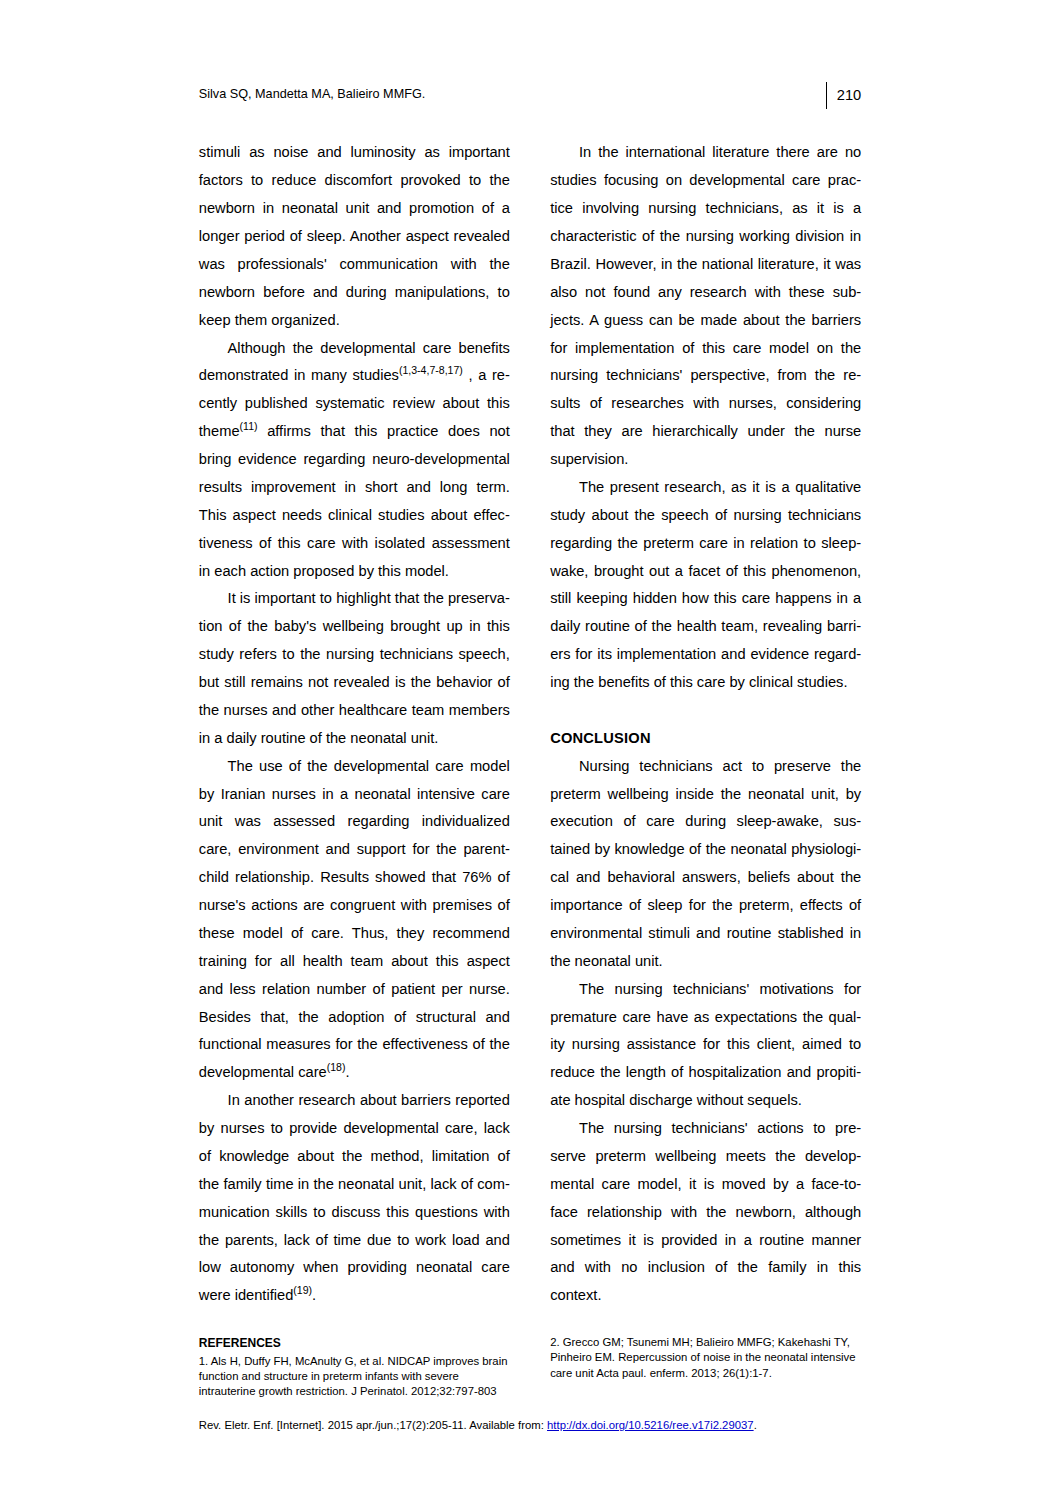Silva SQ, Mandetta MA, Balieiro MMFG.
210
stimuli as noise and luminosity as important factors to reduce discomfort provoked to the newborn in neonatal unit and promotion of a longer period of sleep. Another aspect revealed was professionals' communication with the newborn before and during manipulations, to keep them organized.
Although the developmental care benefits demonstrated in many studies(1,3-4,7-8,17) , a recently published systematic review about this theme(11) affirms that this practice does not bring evidence regarding neuro-developmental results improvement in short and long term. This aspect needs clinical studies about effectiveness of this care with isolated assessment in each action proposed by this model.
It is important to highlight that the preservation of the baby's wellbeing brought up in this study refers to the nursing technicians speech, but still remains not revealed is the behavior of the nurses and other healthcare team members in a daily routine of the neonatal unit.
The use of the developmental care model by Iranian nurses in a neonatal intensive care unit was assessed regarding individualized care, environment and support for the parent-child relationship. Results showed that 76% of nurse's actions are congruent with premises of these model of care. Thus, they recommend training for all health team about this aspect and less relation number of patient per nurse. Besides that, the adoption of structural and functional measures for the effectiveness of the developmental care(18).
In another research about barriers reported by nurses to provide developmental care, lack of knowledge about the method, limitation of the family time in the neonatal unit, lack of communication skills to discuss this questions with the parents, lack of time due to work load and low autonomy when providing neonatal care were identified(19).
In the international literature there are no studies focusing on developmental care practice involving nursing technicians, as it is a characteristic of the nursing working division in Brazil. However, in the national literature, it was also not found any research with these subjects. A guess can be made about the barriers for implementation of this care model on the nursing technicians' perspective, from the results of researches with nurses, considering that they are hierarchically under the nurse supervision.
The present research, as it is a qualitative study about the speech of nursing technicians regarding the preterm care in relation to sleep-wake, brought out a facet of this phenomenon, still keeping hidden how this care happens in a daily routine of the health team, revealing barriers for its implementation and evidence regarding the benefits of this care by clinical studies.
Conclusion
Nursing technicians act to preserve the preterm wellbeing inside the neonatal unit, by execution of care during sleep-awake, sustained by knowledge of the neonatal physiological and behavioral answers, beliefs about the importance of sleep for the preterm, effects of environmental stimuli and routine stablished in the neonatal unit.
The nursing technicians' motivations for premature care have as expectations the quality nursing assistance for this client, aimed to reduce the length of hospitalization and propitiate hospital discharge without sequels.
The nursing technicians' actions to preserve preterm wellbeing meets the developmental care model, it is moved by a face-to-face relationship with the newborn, although sometimes it is provided in a routine manner and with no inclusion of the family in this context.
References
1. Als H, Duffy FH, McAnulty G, et al. NIDCAP improves brain function and structure in preterm infants with severe intrauterine growth restriction. J Perinatol. 2012;32:797-803
2. Grecco GM; Tsunemi MH; Balieiro MMFG; Kakehashi TY, Pinheiro EM. Repercussion of noise in the neonatal intensive care unit Acta paul. enferm. 2013; 26(1):1-7.
Rev. Eletr. Enf. [Internet]. 2015 apr./jun.;17(2):205-11. Available from: http://dx.doi.org/10.5216/ree.v17i2.29037.